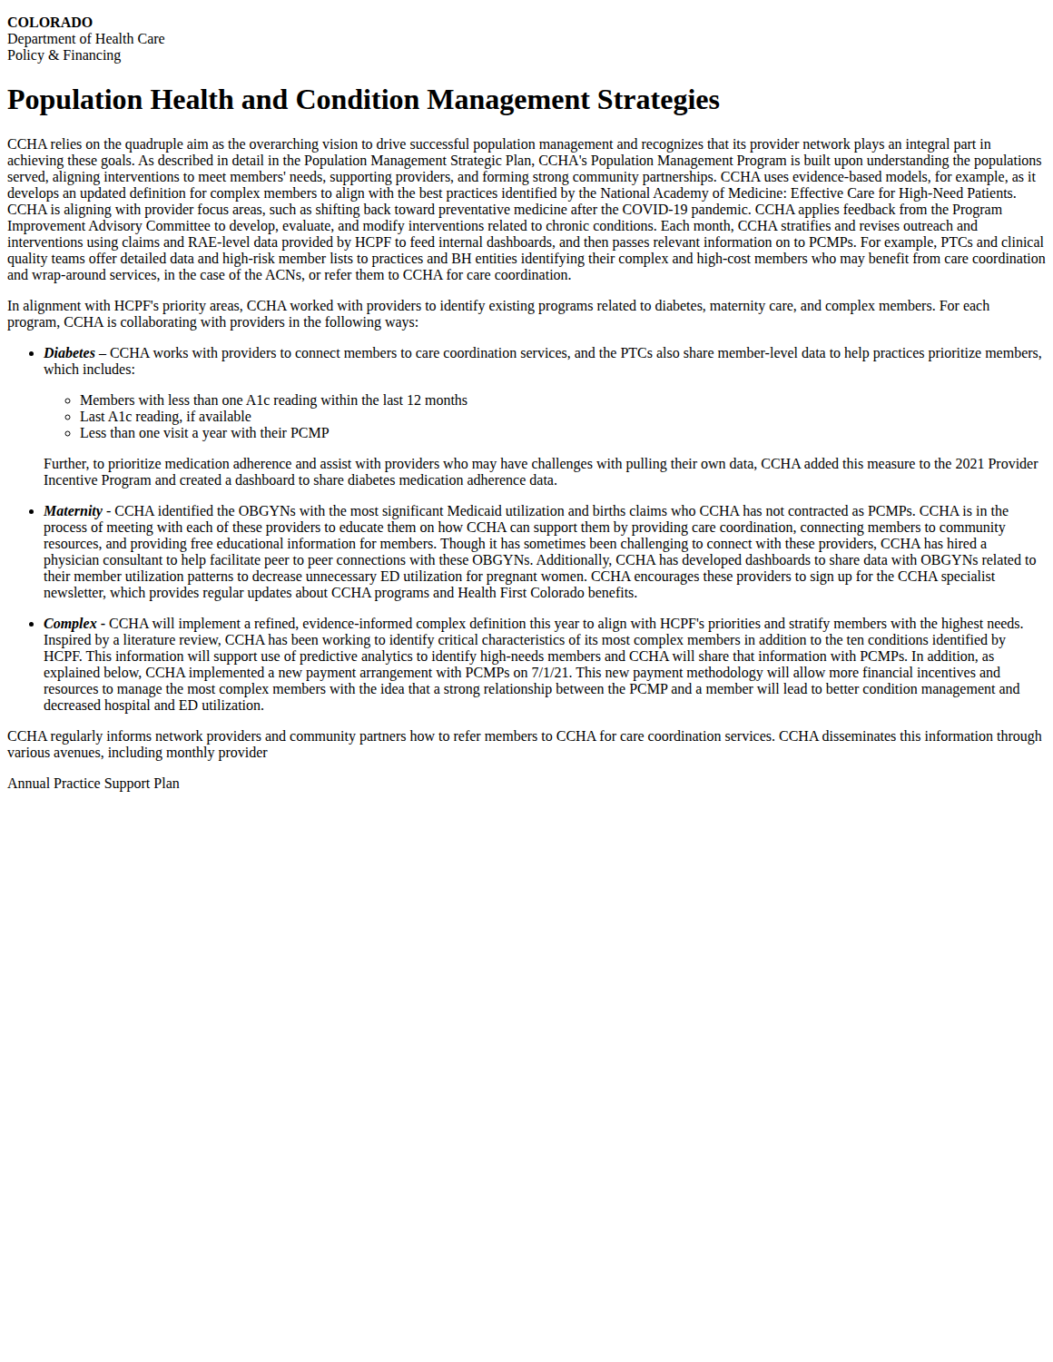COLORADO
Department of Health Care
Policy & Financing
Population Health and Condition Management Strategies
CCHA relies on the quadruple aim as the overarching vision to drive successful population management and recognizes that its provider network plays an integral part in achieving these goals. As described in detail in the Population Management Strategic Plan, CCHA's Population Management Program is built upon understanding the populations served, aligning interventions to meet members' needs, supporting providers, and forming strong community partnerships. CCHA uses evidence-based models, for example, as it develops an updated definition for complex members to align with the best practices identified by the National Academy of Medicine: Effective Care for High-Need Patients. CCHA is aligning with provider focus areas, such as shifting back toward preventative medicine after the COVID-19 pandemic. CCHA applies feedback from the Program Improvement Advisory Committee to develop, evaluate, and modify interventions related to chronic conditions. Each month, CCHA stratifies and revises outreach and interventions using claims and RAE-level data provided by HCPF to feed internal dashboards, and then passes relevant information on to PCMPs. For example, PTCs and clinical quality teams offer detailed data and high-risk member lists to practices and BH entities identifying their complex and high-cost members who may benefit from care coordination and wrap-around services, in the case of the ACNs, or refer them to CCHA for care coordination.
In alignment with HCPF's priority areas, CCHA worked with providers to identify existing programs related to diabetes, maternity care, and complex members. For each program, CCHA is collaborating with providers in the following ways:
Diabetes – CCHA works with providers to connect members to care coordination services, and the PTCs also share member-level data to help practices prioritize members, which includes:
Members with less than one A1c reading within the last 12 months
Last A1c reading, if available
Less than one visit a year with their PCMP
Further, to prioritize medication adherence and assist with providers who may have challenges with pulling their own data, CCHA added this measure to the 2021 Provider Incentive Program and created a dashboard to share diabetes medication adherence data.
Maternity - CCHA identified the OBGYNs with the most significant Medicaid utilization and births claims who CCHA has not contracted as PCMPs. CCHA is in the process of meeting with each of these providers to educate them on how CCHA can support them by providing care coordination, connecting members to community resources, and providing free educational information for members. Though it has sometimes been challenging to connect with these providers, CCHA has hired a physician consultant to help facilitate peer to peer connections with these OBGYNs. Additionally, CCHA has developed dashboards to share data with OBGYNs related to their member utilization patterns to decrease unnecessary ED utilization for pregnant women. CCHA encourages these providers to sign up for the CCHA specialist newsletter, which provides regular updates about CCHA programs and Health First Colorado benefits.
Complex - CCHA will implement a refined, evidence-informed complex definition this year to align with HCPF's priorities and stratify members with the highest needs. Inspired by a literature review, CCHA has been working to identify critical characteristics of its most complex members in addition to the ten conditions identified by HCPF. This information will support use of predictive analytics to identify high-needs members and CCHA will share that information with PCMPs. In addition, as explained below, CCHA implemented a new payment arrangement with PCMPs on 7/1/21. This new payment methodology will allow more financial incentives and resources to manage the most complex members with the idea that a strong relationship between the PCMP and a member will lead to better condition management and decreased hospital and ED utilization.
CCHA regularly informs network providers and community partners how to refer members to CCHA for care coordination services. CCHA disseminates this information through various avenues, including monthly provider
Annual Practice Support Plan